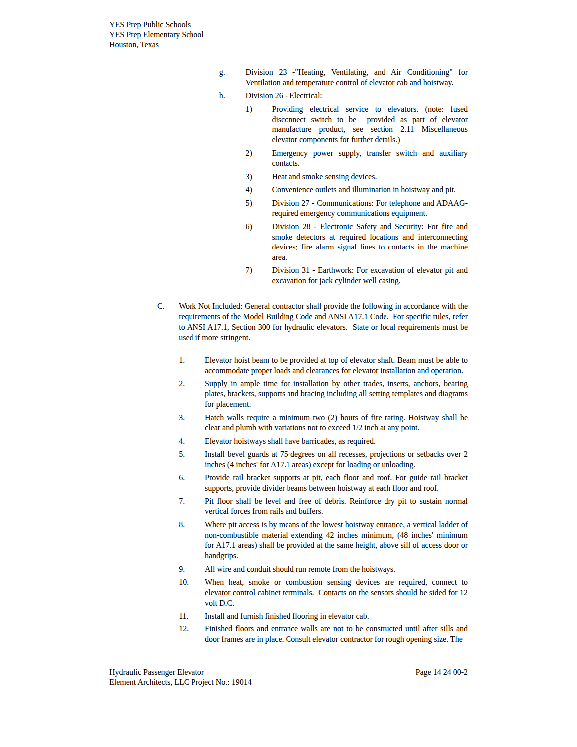YES Prep Public Schools
YES Prep Elementary School
Houston, Texas
| g. | Division 23 -"Heating, Ventilating, and Air Conditioning" for Ventilation and temperature control of elevator cab and hoistway. |
| h. | Division 26 - Electrical: / 1) / Providing electrical service to elevators. (note: fused disconnect switch to be provided as part of elevator manufacture product, see section 2.11 Miscellaneous elevator components for further details.) / / 2) / Emergency power supply, transfer switch and auxiliary contacts. / / 3) / Heat and smoke sensing devices. / / 4) / Convenience outlets and illumination in hoistway and pit. / / 5) / Division 27 - Communications: For telephone and ADAAG-required emergency communications equipment. / / 6) / Division 28 - Electronic Safety and Security: For fire and smoke detectors at required locations and interconnecting devices; fire alarm signal lines to contacts in the machine area. / / 7) / Division 31 - Earthwork: For excavation of elevator pit and excavation for jack cylinder well casing. / |
| C. | Work Not Included: General contractor shall provide the following in accordance with the requirements of the Model Building Code and ANSI A17.1 Code. For specific rules, refer to ANSI A17.1, Section 300 for hydraulic elevators. State or local requirements must be used if more stringent. |
| 1. | Elevator hoist beam to be provided at top of elevator shaft. Beam must be able to accommodate proper loads and clearances for elevator installation and operation. |
| 2. | Supply in ample time for installation by other trades, inserts, anchors, bearing plates, brackets, supports and bracing including all setting templates and diagrams for placement. |
| 3. | Hatch walls require a minimum two (2) hours of fire rating. Hoistway shall be clear and plumb with variations not to exceed 1/2 inch at any point. |
| 4. | Elevator hoistways shall have barricades, as required. |
| 5. | Install bevel guards at 75 degrees on all recesses, projections or setbacks over 2 inches (4 inches' for A17.1 areas) except for loading or unloading. |
| 6. | Provide rail bracket supports at pit, each floor and roof. For guide rail bracket supports, provide divider beams between hoistway at each floor and roof. |
| 7. | Pit floor shall be level and free of debris. Reinforce dry pit to sustain normal vertical forces from rails and buffers. |
| 8. | Where pit access is by means of the lowest hoistway entrance, a vertical ladder of non-combustible material extending 42 inches minimum, (48 inches' minimum for A17.1 areas) shall be provided at the same height, above sill of access door or handgrips. |
| 9. | All wire and conduit should run remote from the hoistways. |
| 10. | When heat, smoke or combustion sensing devices are required, connect to elevator control cabinet terminals. Contacts on the sensors should be sided for 12 volt D.C. |
| 11. | Install and furnish finished flooring in elevator cab. |
| 12. | Finished floors and entrance walls are not to be constructed until after sills and door frames are in place. Consult elevator contractor for rough opening size. The |
Hydraulic Passenger Elevator
Element Architects, LLC Project No.: 19014
Page 14 24 00-2